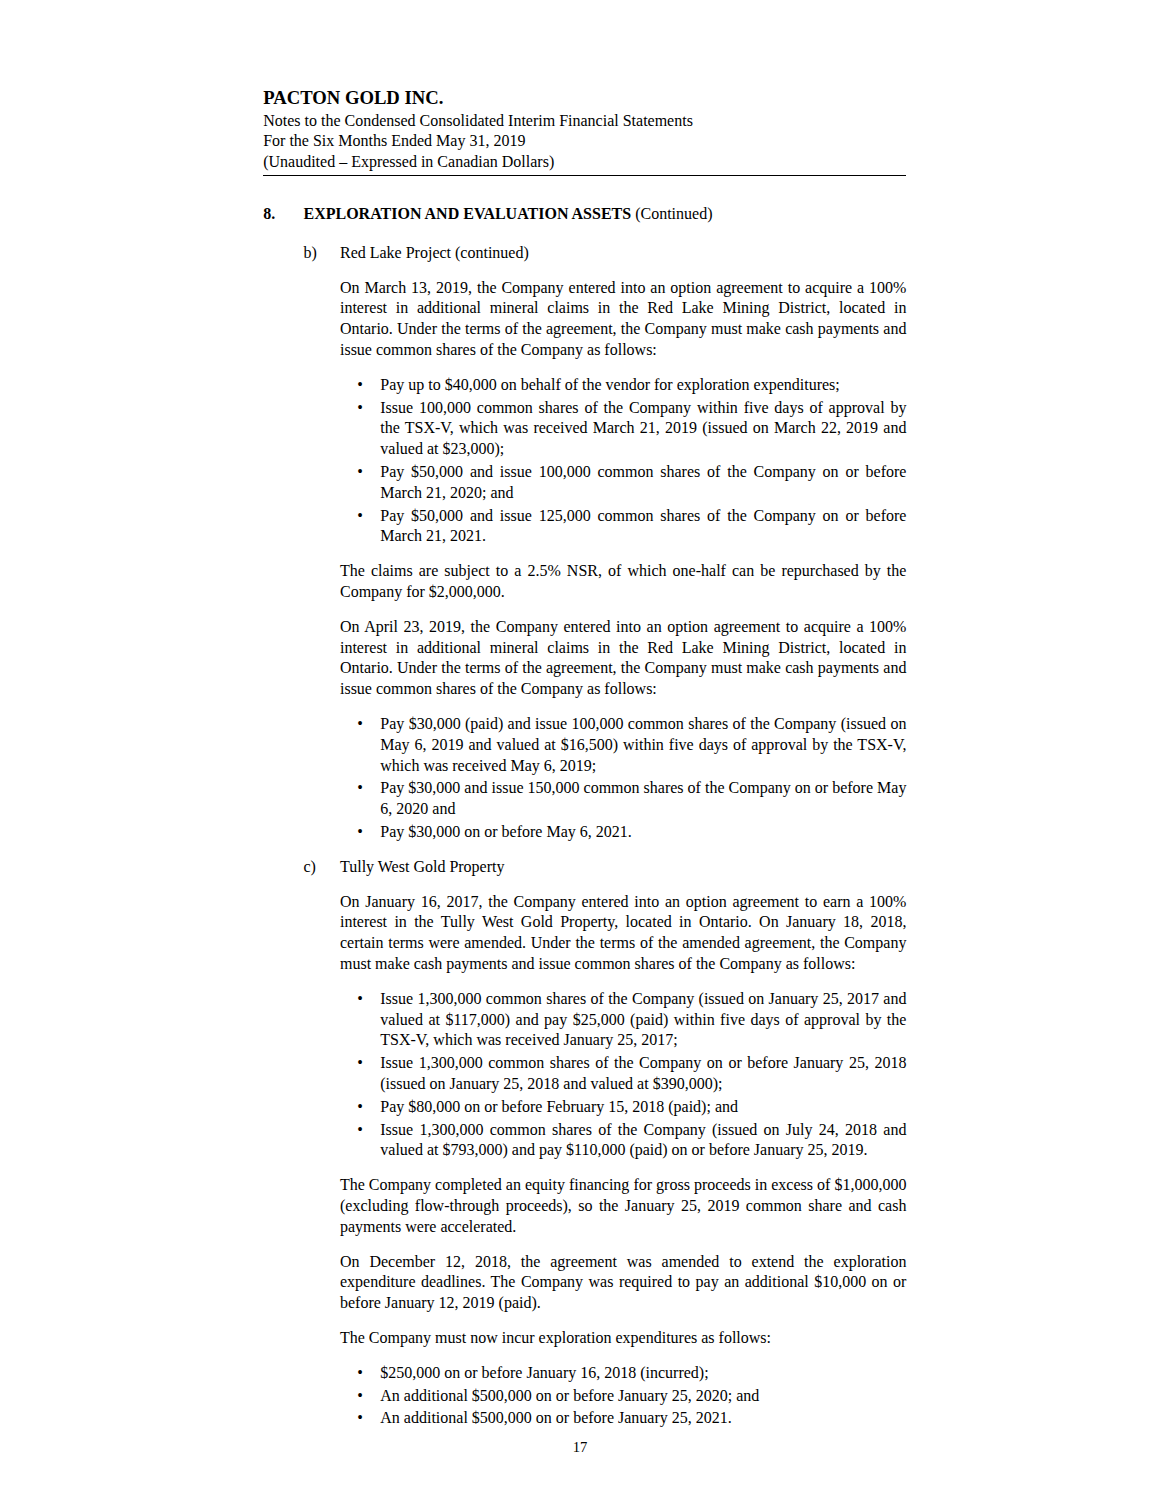PACTON GOLD INC.
Notes to the Condensed Consolidated Interim Financial Statements
For the Six Months Ended May 31, 2019
(Unaudited – Expressed in Canadian Dollars)
8.
EXPLORATION AND EVALUATION ASSETS (Continued)
b)
Red Lake Project (continued)
On March 13, 2019, the Company entered into an option agreement to acquire a 100% interest in additional mineral claims in the Red Lake Mining District, located in Ontario. Under the terms of the agreement, the Company must make cash payments and issue common shares of the Company as follows:
Pay up to $40,000 on behalf of the vendor for exploration expenditures;
Issue 100,000 common shares of the Company within five days of approval by the TSX-V, which was received March 21, 2019 (issued on March 22, 2019 and valued at $23,000);
Pay $50,000 and issue 100,000 common shares of the Company on or before March 21, 2020; and
Pay $50,000 and issue 125,000 common shares of the Company on or before March 21, 2021.
The claims are subject to a 2.5% NSR, of which one-half can be repurchased by the Company for $2,000,000.
On April 23, 2019, the Company entered into an option agreement to acquire a 100% interest in additional mineral claims in the Red Lake Mining District, located in Ontario. Under the terms of the agreement, the Company must make cash payments and issue common shares of the Company as follows:
Pay $30,000 (paid) and issue 100,000 common shares of the Company (issued on May 6, 2019 and valued at $16,500) within five days of approval by the TSX-V, which was received May 6, 2019;
Pay $30,000 and issue 150,000 common shares of the Company on or before May 6, 2020 and
Pay $30,000 on or before May 6, 2021.
c)
Tully West Gold Property
On January 16, 2017, the Company entered into an option agreement to earn a 100% interest in the Tully West Gold Property, located in Ontario. On January 18, 2018, certain terms were amended. Under the terms of the amended agreement, the Company must make cash payments and issue common shares of the Company as follows:
Issue 1,300,000 common shares of the Company (issued on January 25, 2017 and valued at $117,000) and pay $25,000 (paid) within five days of approval by the TSX-V, which was received January 25, 2017;
Issue 1,300,000 common shares of the Company on or before January 25, 2018 (issued on January 25, 2018 and valued at $390,000);
Pay $80,000 on or before February 15, 2018 (paid); and
Issue 1,300,000 common shares of the Company (issued on July 24, 2018 and valued at $793,000) and pay $110,000 (paid) on or before January 25, 2019.
The Company completed an equity financing for gross proceeds in excess of $1,000,000 (excluding flow-through proceeds), so the January 25, 2019 common share and cash payments were accelerated.
On December 12, 2018, the agreement was amended to extend the exploration expenditure deadlines. The Company was required to pay an additional $10,000 on or before January 12, 2019 (paid).
The Company must now incur exploration expenditures as follows:
$250,000 on or before January 16, 2018 (incurred);
An additional $500,000 on or before January 25, 2020; and
An additional $500,000 on or before January 25, 2021.
17